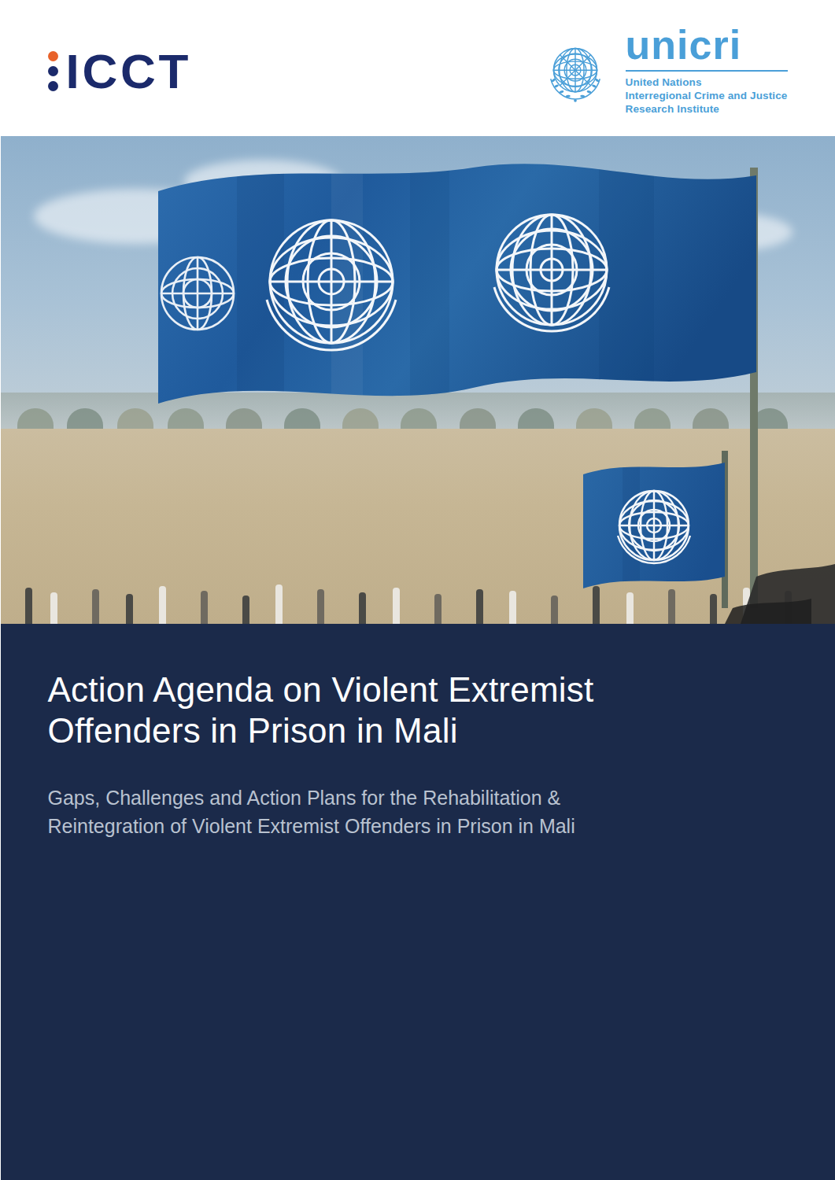ICCT
unicri
United Nations
Interregional Crime and Justice
Research Institute
Action Agenda on Violent Extremist Offenders in Prison in Mali
Gaps, Challenges and Action Plans for the Rehabilitation & Reintegration of Violent Extremist Offenders in Prison in Mali